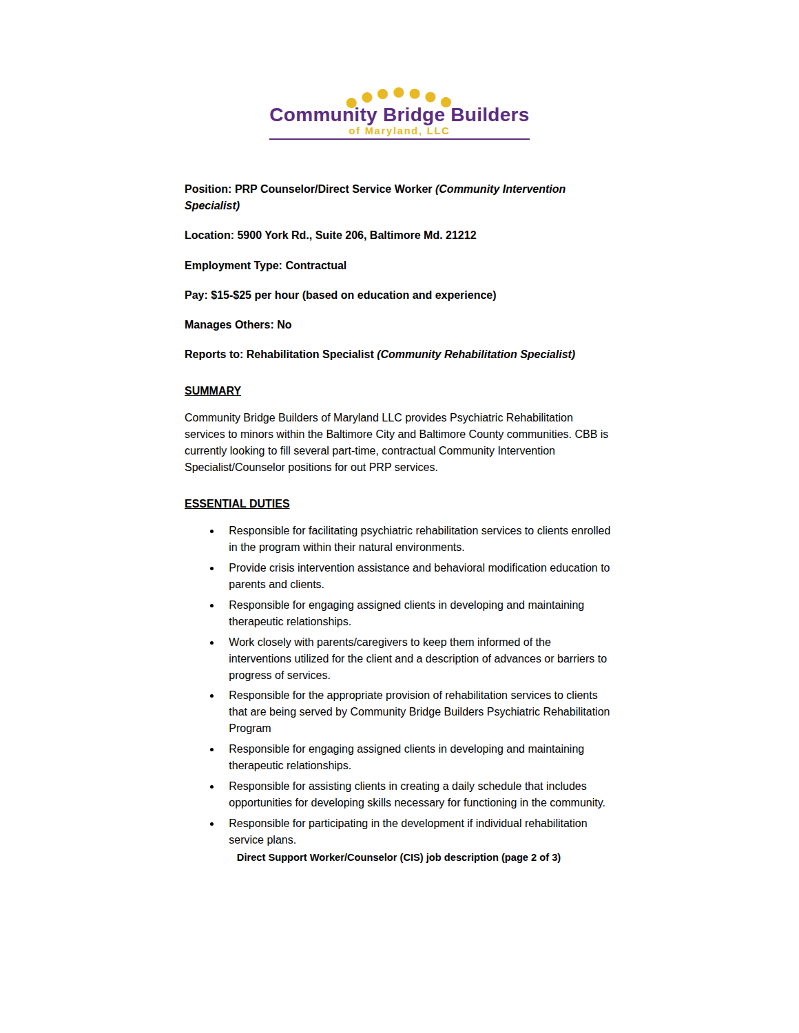●●●●●●●
Community Bridge Builders
of Maryland, LLC
Position: PRP Counselor/Direct Service Worker (Community Intervention Specialist)
Location: 5900 York Rd., Suite 206, Baltimore Md. 21212
Employment Type: Contractual
Pay: $15-$25 per hour (based on education and experience)
Manages Others: No
Reports to: Rehabilitation Specialist (Community Rehabilitation Specialist)
SUMMARY
Community Bridge Builders of Maryland LLC provides Psychiatric Rehabilitation services to minors within the Baltimore City and Baltimore County communities. CBB is currently looking to fill several part-time, contractual Community Intervention Specialist/Counselor positions for out PRP services.
ESSENTIAL DUTIES
Responsible for facilitating psychiatric rehabilitation services to clients enrolled in the program within their natural environments.
Provide crisis intervention assistance and behavioral modification education to parents and clients.
Responsible for engaging assigned clients in developing and maintaining therapeutic relationships.
Work closely with parents/caregivers to keep them informed of the interventions utilized for the client and a description of advances or barriers to progress of services.
Responsible for the appropriate provision of rehabilitation services to clients that are being served by Community Bridge Builders Psychiatric Rehabilitation Program
Responsible for engaging assigned clients in developing and maintaining therapeutic relationships.
Responsible for assisting clients in creating a daily schedule that includes opportunities for developing skills necessary for functioning in the community.
Responsible for participating in the development if individual rehabilitation service plans.
Direct Support Worker/Counselor (CIS) job description (page 2 of 3)